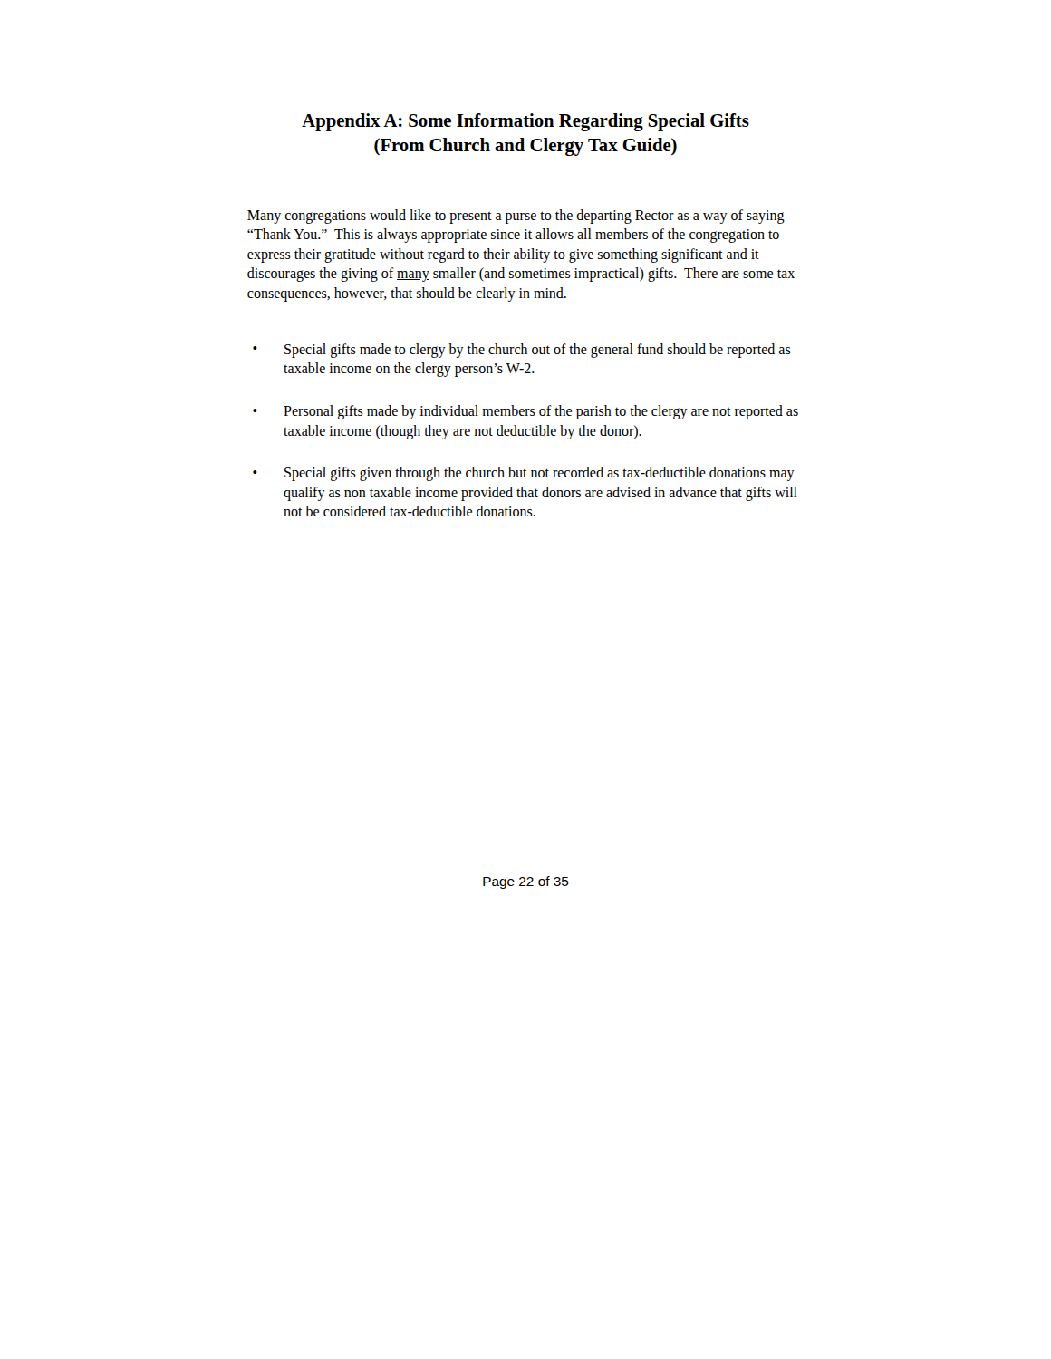Appendix A: Some Information Regarding Special Gifts (From Church and Clergy Tax Guide)
Many congregations would like to present a purse to the departing Rector as a way of saying “Thank You.” This is always appropriate since it allows all members of the congregation to express their gratitude without regard to their ability to give something significant and it discourages the giving of many smaller (and sometimes impractical) gifts. There are some tax consequences, however, that should be clearly in mind.
Special gifts made to clergy by the church out of the general fund should be reported as taxable income on the clergy person’s W-2.
Personal gifts made by individual members of the parish to the clergy are not reported as taxable income (though they are not deductible by the donor).
Special gifts given through the church but not recorded as tax-deductible donations may qualify as non taxable income provided that donors are advised in advance that gifts will not be considered tax-deductible donations.
Page 22 of 35